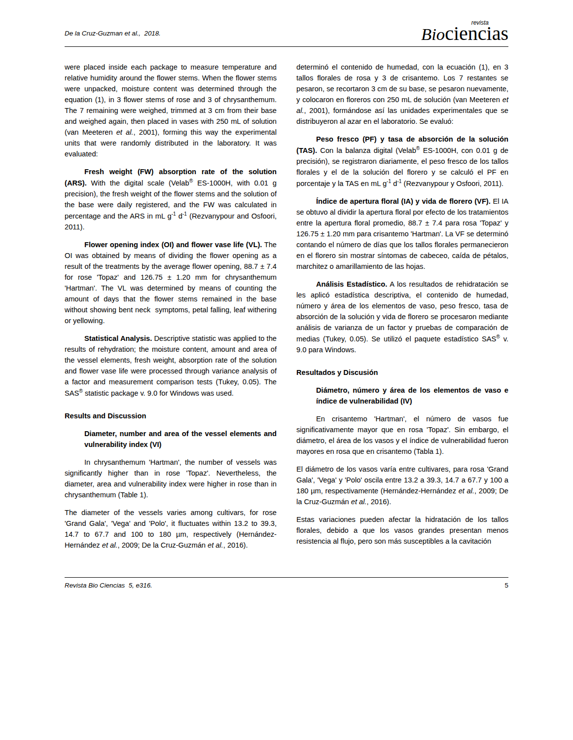De la Cruz-Guzman et al., 2018.
revista Bio ciencias
were placed inside each package to measure temperature and relative humidity around the flower stems. When the flower stems were unpacked, moisture content was determined through the equation (1), in 3 flower stems of rose and 3 of chrysanthemum. The 7 remaining were weighed, trimmed at 3 cm from their base and weighed again, then placed in vases with 250 mL of solution (van Meeteren et al., 2001), forming this way the experimental units that were randomly distributed in the laboratory. It was evaluated:
Fresh weight (FW) absorption rate of the solution (ARS). With the digital scale (Velab® ES-1000H, with 0.01 g precision), the fresh weight of the flower stems and the solution of the base were daily registered, and the FW was calculated in percentage and the ARS in mL g-1 d-1 (Rezvanypour and Osfoori, 2011).
Flower opening index (OI) and flower vase life (VL). The OI was obtained by means of dividing the flower opening as a result of the treatments by the average flower opening, 88.7 ± 7.4 for rose 'Topaz' and 126.75 ± 1.20 mm for chrysanthemum 'Hartman'. The VL was determined by means of counting the amount of days that the flower stems remained in the base without showing bent neck symptoms, petal falling, leaf withering or yellowing.
Statistical Analysis. Descriptive statistic was applied to the results of rehydration; the moisture content, amount and area of the vessel elements, fresh weight, absorption rate of the solution and flower vase life were processed through variance analysis of a factor and measurement comparison tests (Tukey, 0.05). The SAS® statistic package v. 9.0 for Windows was used.
Results and Discussion
Diameter, number and area of the vessel elements and vulnerability index (VI)
In chrysanthemum 'Hartman', the number of vessels was significantly higher than in rose 'Topaz'. Nevertheless, the diameter, area and vulnerability index were higher in rose than in chrysanthemum (Table 1).
The diameter of the vessels varies among cultivars, for rose 'Grand Gala', 'Vega' and 'Polo', it fluctuates within 13.2 to 39.3, 14.7 to 67.7 and 100 to 180 µm, respectively (Hernández-Hernández et al., 2009; De la Cruz-Guzmán et al., 2016).
determinó el contenido de humedad, con la ecuación (1), en 3 tallos florales de rosa y 3 de crisantemo. Los 7 restantes se pesaron, se recortaron 3 cm de su base, se pesaron nuevamente, y colocaron en floreros con 250 mL de solución (van Meeteren et al., 2001), formándose así las unidades experimentales que se distribuyeron al azar en el laboratorio. Se evaluó:
Peso fresco (PF) y tasa de absorción de la solución (TAS). Con la balanza digital (Velab® ES-1000H, con 0.01 g de precisión), se registraron diariamente, el peso fresco de los tallos florales y el de la solución del florero y se calculó el PF en porcentaje y la TAS en mL g-1 d-1 (Rezvanypour y Osfoori, 2011).
Índice de apertura floral (IA) y vida de florero (VF). El IA se obtuvo al dividir la apertura floral por efecto de los tratamientos entre la apertura floral promedio, 88.7 ± 7.4 para rosa 'Topaz' y 126.75 ± 1.20 mm para crisantemo 'Hartman'. La VF se determinó contando el número de días que los tallos florales permanecieron en el florero sin mostrar síntomas de cabeceo, caída de pétalos, marchitez o amarillamiento de las hojas.
Análisis Estadístico. A los resultados de rehidratación se les aplicó estadística descriptiva, el contenido de humedad, número y área de los elementos de vaso, peso fresco, tasa de absorción de la solución y vida de florero se procesaron mediante análisis de varianza de un factor y pruebas de comparación de medias (Tukey, 0.05). Se utilizó el paquete estadístico SAS® v. 9.0 para Windows.
Resultados y Discusión
Diámetro, número y área de los elementos de vaso e índice de vulnerabilidad (IV)
En crisantemo 'Hartman', el número de vasos fue significativamente mayor que en rosa 'Topaz'. Sin embargo, el diámetro, el área de los vasos y el índice de vulnerabilidad fueron mayores en rosa que en crisantemo (Tabla 1).
El diámetro de los vasos varía entre cultivares, para rosa 'Grand Gala', 'Vega' y 'Polo' oscila entre 13.2 a 39.3, 14.7 a 67.7 y 100 a 180 µm, respectivamente (Hernández-Hernández et al., 2009; De la Cruz-Guzmán et al., 2016).
Estas variaciones pueden afectar la hidratación de los tallos florales, debido a que los vasos grandes presentan menos resistencia al flujo, pero son más susceptibles a la cavitación
Revista Bio Ciencias 5, e316.
5